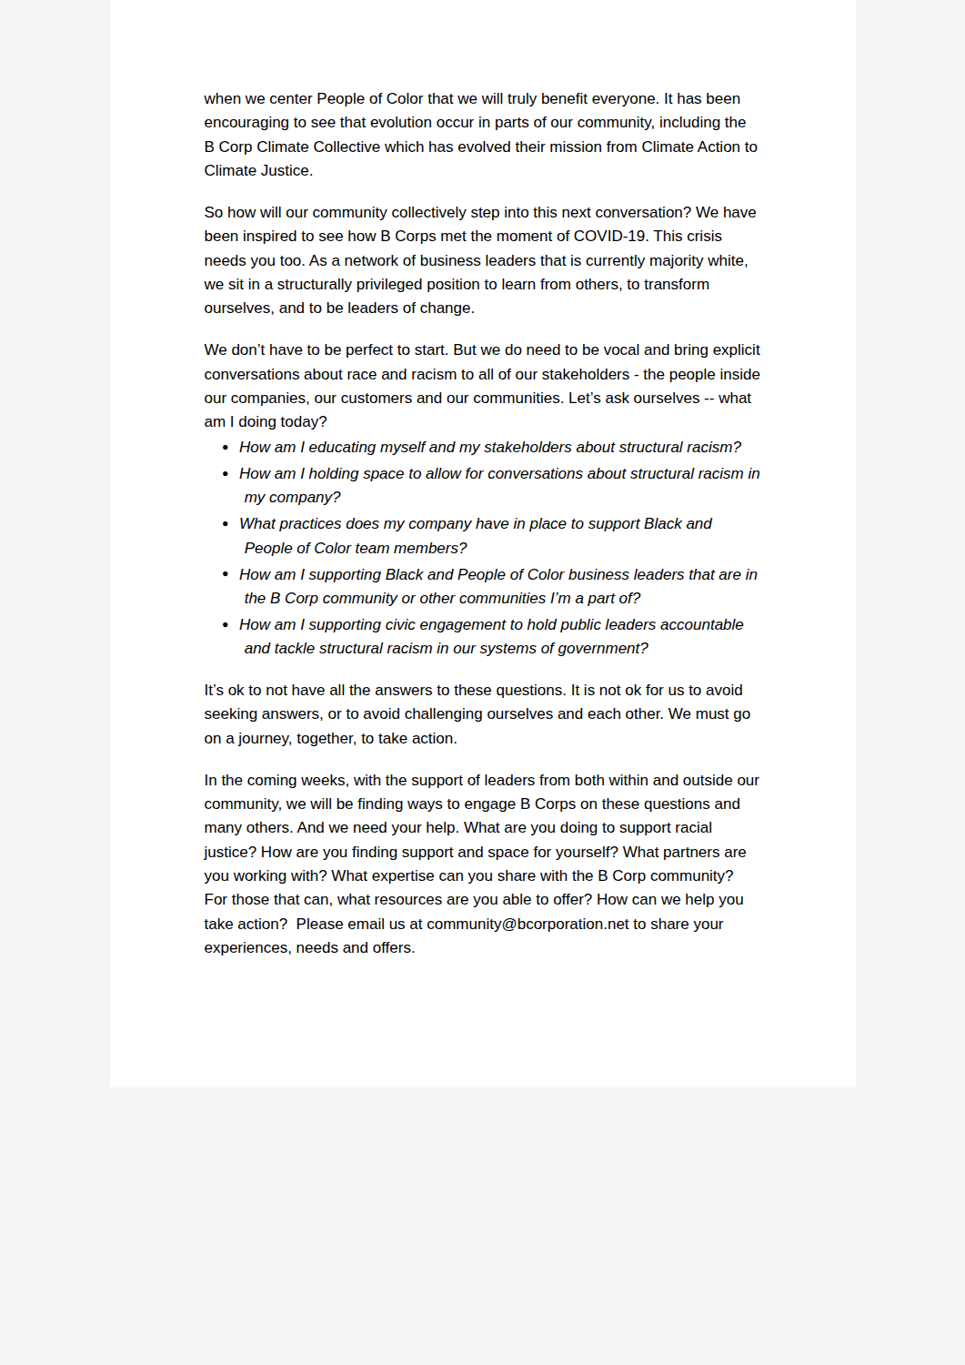when we center People of Color that we will truly benefit everyone. It has been encouraging to see that evolution occur in parts of our community, including the B Corp Climate Collective which has evolved their mission from Climate Action to Climate Justice.
So how will our community collectively step into this next conversation? We have been inspired to see how B Corps met the moment of COVID-19. This crisis needs you too. As a network of business leaders that is currently majority white, we sit in a structurally privileged position to learn from others, to transform ourselves, and to be leaders of change.
We don’t have to be perfect to start. But we do need to be vocal and bring explicit conversations about race and racism to all of our stakeholders - the people inside our companies, our customers and our communities. Let’s ask ourselves -- what am I doing today?
How am I educating myself and my stakeholders about structural racism?
How am I holding space to allow for conversations about structural racism in my company?
What practices does my company have in place to support Black and People of Color team members?
How am I supporting Black and People of Color business leaders that are in the B Corp community or other communities I’m a part of?
How am I supporting civic engagement to hold public leaders accountable and tackle structural racism in our systems of government?
It’s ok to not have all the answers to these questions. It is not ok for us to avoid seeking answers, or to avoid challenging ourselves and each other. We must go on a journey, together, to take action.
In the coming weeks, with the support of leaders from both within and outside our community, we will be finding ways to engage B Corps on these questions and many others. And we need your help. What are you doing to support racial justice? How are you finding support and space for yourself? What partners are you working with? What expertise can you share with the B Corp community? For those that can, what resources are you able to offer? How can we help you take action? Please email us at community@bcorporation.net to share your experiences, needs and offers.